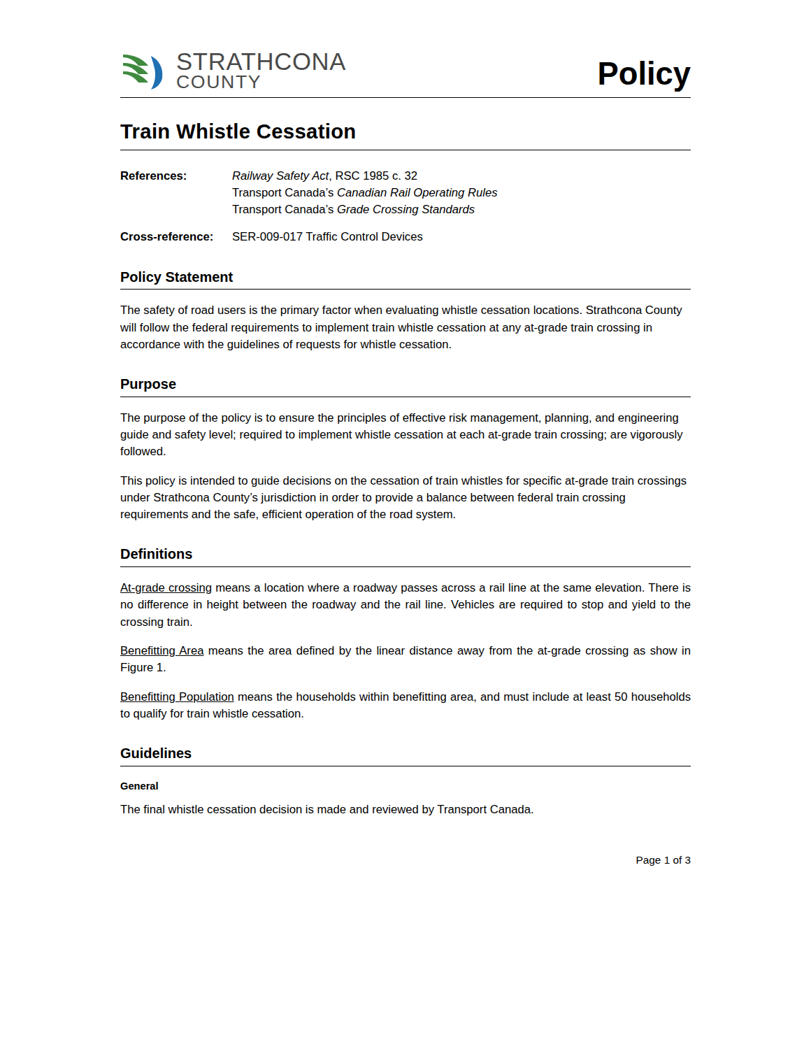STRATHCONACOUNTY
Policy
Train Whistle Cessation
| References: | Railway Safety Act , RSC 1985 c. 32 Transport Canada’s Canadian Rail Operating Rules Transport Canada’s Grade Crossing Standards |
| Cross-reference: | SER-009-017 Traffic Control Devices |
Policy Statement
The safety of road users is the primary factor when evaluating whistle cessation locations. Strathcona County will follow the federal requirements to implement train whistle cessation at any at-grade train crossing in accordance with the guidelines of requests for whistle cessation.
Purpose
The purpose of the policy is to ensure the principles of effective risk management, planning, and engineering guide and safety level; required to implement whistle cessation at each at-grade train crossing; are vigorously followed.
This policy is intended to guide decisions on the cessation of train whistles for specific at-grade train crossings under Strathcona County’s jurisdiction in order to provide a balance between federal train crossing requirements and the safe, efficient operation of the road system.
Definitions
At-grade crossing means a location where a roadway passes across a rail line at the same elevation. There is no difference in height between the roadway and the rail line. Vehicles are required to stop and yield to the crossing train.
Benefitting Area means the area defined by the linear distance away from the at-grade crossing as show in Figure 1.
Benefitting Population means the households within benefitting area, and must include at least 50 households to qualify for train whistle cessation.
Guidelines
General
The final whistle cessation decision is made and reviewed by Transport Canada.
Page 1 of 3